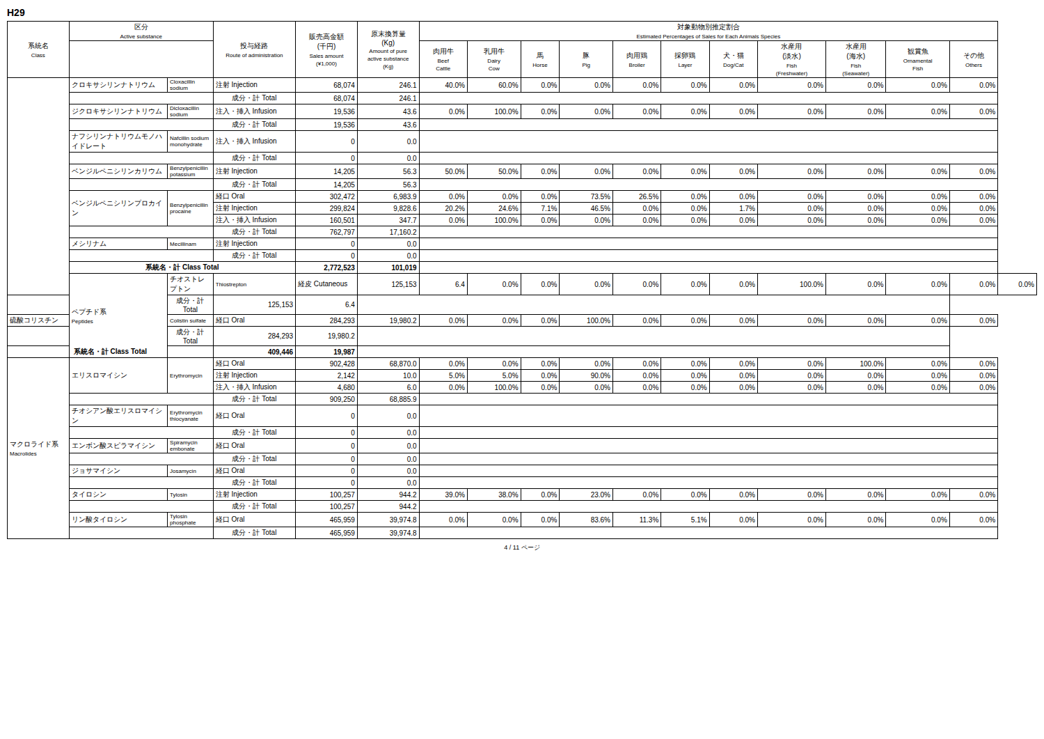H29
| 系統名 Class | 区分 Active substance | 投与経路 Route of administration | 販売高金額 (千円) Sales amount (¥1,000) | 原末換算量 (Kg) Amount of pure active substance (Kg) | 対象動物別推定割合 Estimated Percentages of Sales for Each Animals Species |
| --- | --- | --- | --- | --- | --- |
| 肉用牛 Beef Cattle | 乳用牛 Dairy Cow | 馬 Horse | 豚 Pig | 肉用鶏 Broiler | 採卵鶏 Layer | 犬・猫 Dog/Cat | 水産用 (淡水) Fish (Freshwater) | 水産用 (海水) Fish (Seawater) | 観賞魚 Ornamental Fish | その他 Others |
| | クロキサシリンナトリウム | Cloxacillin sodium | 注射 Injection | 68,074 | 246.1 | 40.0% | 60.0% | 0.0% | 0.0% | 0.0% | 0.0% | 0.0% | 0.0% | 0.0% | 0.0% | 0.0% |
| | 成分・計 Total | 68,074 | 246.1 | |
| ジクロキサシリンナトリウム | Dicloxacillin sodium | 注入・挿入 Infusion | 19,536 | 43.6 | 0.0% | 100.0% | 0.0% | 0.0% | 0.0% | 0.0% | 0.0% | 0.0% | 0.0% | 0.0% | 0.0% |
| | 成分・計 Total | 19,536 | 43.6 | |
| ナフシリンナトリウムモノハイドレート | Nafcillin sodium monohydrate | 注入・挿入 Infusion | 0 | 0.0 | |
| | 成分・計 Total | 0 | 0.0 | |
| ベンジルペニシリンカリウム | Benzylpenicillin potassium | 注射 Injection | 14,205 | 56.3 | 50.0% | 50.0% | 0.0% | 0.0% | 0.0% | 0.0% | 0.0% | 0.0% | 0.0% | 0.0% | 0.0% |
| | 成分・計 Total | 14,205 | 56.3 | |
| ベンジルペニシリンプロカイン | Benzylpenicillin procaine | 経口 Oral | 302,472 | 6,983.9 | 0.0% | 0.0% | 0.0% | 73.5% | 26.5% | 0.0% | 0.0% | 0.0% | 0.0% | 0.0% | 0.0% |
| 注射 Injection | 299,824 | 9,828.6 | 20.2% | 24.6% | 7.1% | 46.5% | 0.0% | 0.0% | 1.7% | 0.0% | 0.0% | 0.0% | 0.0% |
| 注入・挿入 Infusion | 160,501 | 347.7 | 0.0% | 100.0% | 0.0% | 0.0% | 0.0% | 0.0% | 0.0% | 0.0% | 0.0% | 0.0% | 0.0% |
| | 成分・計 Total | 762,797 | 17,160.2 | |
| メシリナム | Mecillinam | 注射 Injection | 0 | 0.0 | |
| | 成分・計 Total | 0 | 0.0 | |
| 系統名・計 Class Total | 2,772,523 | 101,019 | |
| ペプチド系 Peptides | チオストレプトン | Thiostrepton | 経皮 Cutaneous | 125,153 | 6.4 | 0.0% | 0.0% | 0.0% | 0.0% | 0.0% | 0.0% | 100.0% | 0.0% | 0.0% | 0.0% | 0.0% |
| | 成分・計 Total | 125,153 | 6.4 | |
| 硫酸コリスチン | Colistin sulfate | 経口 Oral | 284,293 | 19,980.2 | 0.0% | 0.0% | 0.0% | 100.0% | 0.0% | 0.0% | 0.0% | 0.0% | 0.0% | 0.0% | 0.0% |
| | 成分・計 Total | 284,293 | 19,980.2 | |
| 系統名・計 Class Total | 409,446 | 19,987 | |
| マクロライド系 Macrolides | エリスロマイシン | Erythromycin | 経口 Oral | 902,428 | 68,870.0 | 0.0% | 0.0% | 0.0% | 0.0% | 0.0% | 0.0% | 0.0% | 0.0% | 100.0% | 0.0% | 0.0% |
| 注射 Injection | 2,142 | 10.0 | 5.0% | 5.0% | 0.0% | 90.0% | 0.0% | 0.0% | 0.0% | 0.0% | 0.0% | 0.0% | 0.0% |
| 注入・挿入 Infusion | 4,680 | 6.0 | 0.0% | 100.0% | 0.0% | 0.0% | 0.0% | 0.0% | 0.0% | 0.0% | 0.0% | 0.0% | 0.0% |
| | 成分・計 Total | 909,250 | 68,885.9 | |
| チオシアン酸エリスロマイシン | Erythromycin thiocyanate | 経口 Oral | 0 | 0.0 | |
| | 成分・計 Total | 0 | 0.0 | |
| エンボン酸スピラマイシン | Spiramycin embonate | 経口 Oral | 0 | 0.0 | |
| | 成分・計 Total | 0 | 0.0 | |
| ジョサマイシン | Josamycin | 経口 Oral | 0 | 0.0 | |
| | 成分・計 Total | 0 | 0.0 | |
| タイロシン | Tylosin | 注射 Injection | 100,257 | 944.2 | 39.0% | 38.0% | 0.0% | 23.0% | 0.0% | 0.0% | 0.0% | 0.0% | 0.0% | 0.0% | 0.0% |
| | 成分・計 Total | 100,257 | 944.2 | |
| リン酸タイロシン | Tylosin phosphate | 経口 Oral | 465,959 | 39,974.8 | 0.0% | 0.0% | 0.0% | 83.6% | 11.3% | 5.1% | 0.0% | 0.0% | 0.0% | 0.0% | 0.0% |
| | 成分・計 Total | 465,959 | 39,974.8 | |
4 / 11 ページ